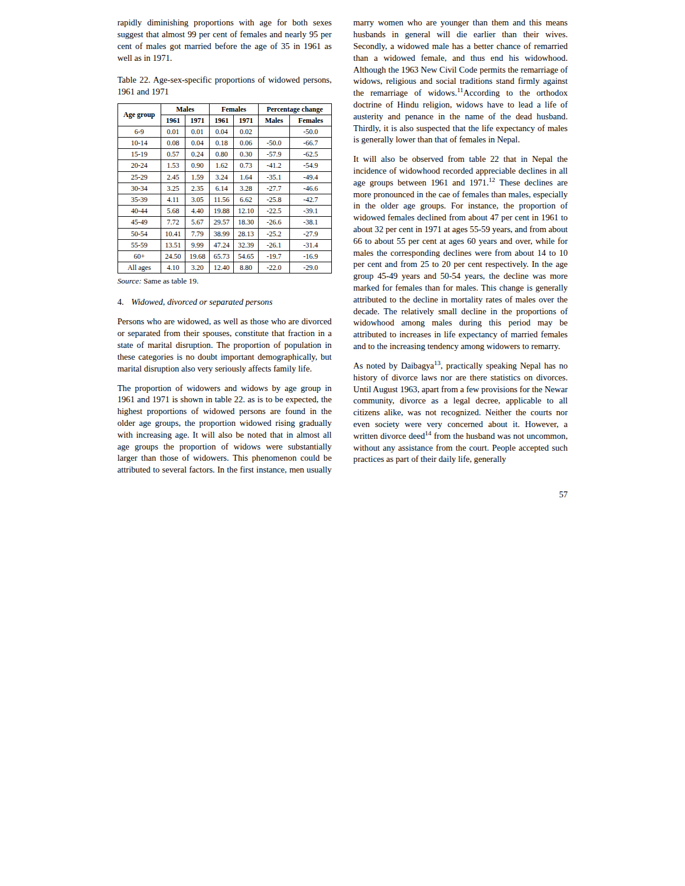rapidly diminishing proportions with age for both sexes suggest that almost 99 per cent of females and nearly 95 per cent of males got married before the age of 35 in 1961 as well as in 1971.
Table 22. Age-sex-specific proportions of widowed persons, 1961 and 1971
| Age group | Males | Females | Percentage change |
| --- | --- | --- | --- |
| 1961 | 1971 | 1961 | 1971 | Males | Females |
| 6-9 | 0.01 | 0.01 | 0.04 | 0.02 | | -50.0 |
| 10-14 | 0.08 | 0.04 | 0.18 | 0.06 | -50.0 | -66.7 |
| 15-19 | 0.57 | 0.24 | 0.80 | 0.30 | -57.9 | -62.5 |
| 20-24 | 1.53 | 0.90 | 1.62 | 0.73 | -41.2 | -54.9 |
| 25-29 | 2.45 | 1.59 | 3.24 | 1.64 | -35.1 | -49.4 |
| 30-34 | 3.25 | 2.35 | 6.14 | 3.28 | -27.7 | -46.6 |
| 35-39 | 4.11 | 3.05 | 11.56 | 6.62 | -25.8 | -42.7 |
| 40-44 | 5.68 | 4.40 | 19.88 | 12.10 | -22.5 | -39.1 |
| 45-49 | 7.72 | 5.67 | 29.57 | 18.30 | -26.6 | -38.1 |
| 50-54 | 10.41 | 7.79 | 38.99 | 28.13 | -25.2 | -27.9 |
| 55-59 | 13.51 | 9.99 | 47.24 | 32.39 | -26.1 | -31.4 |
| 60+ | 24.50 | 19.68 | 65.73 | 54.65 | -19.7 | -16.9 |
| All ages | 4.10 | 3.20 | 12.40 | 8.80 | -22.0 | -29.0 |
Source: Same as table 19.
4. Widowed, divorced or separated persons
Persons who are widowed, as well as those who are divorced or separated from their spouses, constitute that fraction in a state of marital disruption. The proportion of population in these categories is no doubt important demographically, but marital disruption also very seriously affects family life.
The proportion of widowers and widows by age group in 1961 and 1971 is shown in table 22. as is to be expected, the highest proportions of widowed persons are found in the older age groups, the proportion widowed rising gradually with increasing age. It will also be noted that in almost all age groups the proportion of widows were substantially larger than those of widowers. This phenomenon could be attributed to several factors. In the first instance, men usually marry women who are younger than them and this means husbands in general will die earlier than their wives. Secondly, a widowed male has a better chance of remarried than a widowed female, and thus end his widowhood. Although the 1963 New Civil Code permits the remarriage of widows, religious and social traditions stand firmly against the remarriage of widows.11According to the orthodox doctrine of Hindu religion, widows have to lead a life of austerity and penance in the name of the dead husband. Thirdly, it is also suspected that the life expectancy of males is generally lower than that of females in Nepal.
It will also be observed from table 22 that in Nepal the incidence of widowhood recorded appreciable declines in all age groups between 1961 and 1971.12 These declines are more pronounced in the cae of females than males, especially in the older age groups. For instance, the proportion of widowed females declined from about 47 per cent in 1961 to about 32 per cent in 1971 at ages 55-59 years, and from about 66 to about 55 per cent at ages 60 years and over, while for males the corresponding declines were from about 14 to 10 per cent and from 25 to 20 per cent respectively. In the age group 45-49 years and 50-54 years, the decline was more marked for females than for males. This change is generally attributed to the decline in mortality rates of males over the decade. The relatively small decline in the proportions of widowhood among males during this period may be attributed to increases in life expectancy of married females and to the increasing tendency among widowers to remarry.
As noted by Daibagya13, practically speaking Nepal has no history of divorce laws nor are there statistics on divorces. Until August 1963, apart from a few provisions for the Newar community, divorce as a legal decree, applicable to all citizens alike, was not recognized. Neither the courts nor even society were very concerned about it. However, a written divorce deed14 from the husband was not uncommon, without any assistance from the court. People accepted such practices as part of their daily life, generally
57